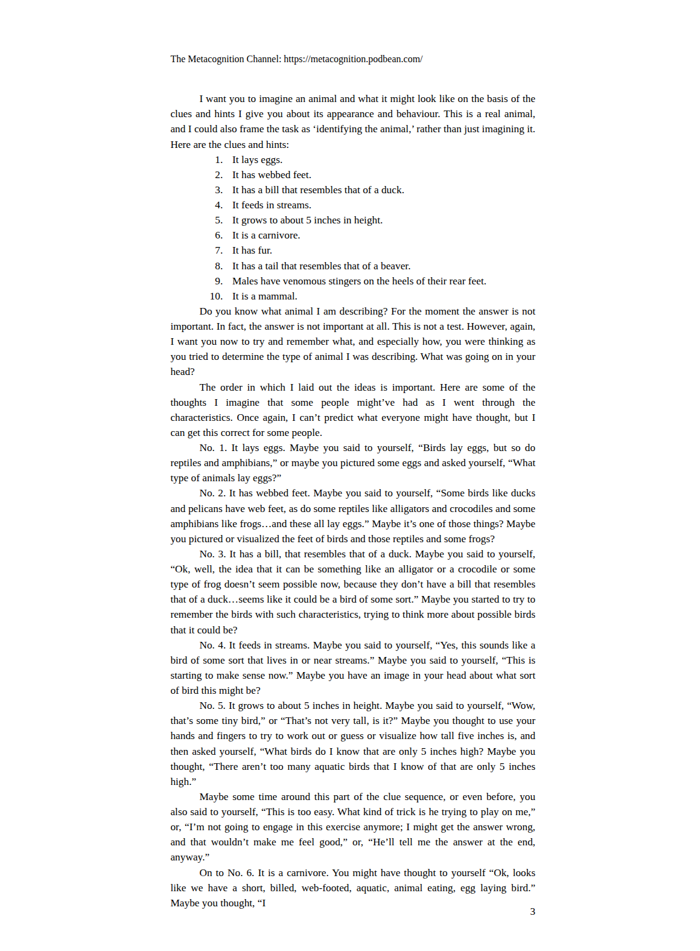The Metacognition Channel: https://metacognition.podbean.com/
I want you to imagine an animal and what it might look like on the basis of the clues and hints I give you about its appearance and behaviour. This is a real animal, and I could also frame the task as ‘identifying the animal,’ rather than just imagining it. Here are the clues and hints:
It lays eggs.
It has webbed feet.
It has a bill that resembles that of a duck.
It feeds in streams.
It grows to about 5 inches in height.
It is a carnivore.
It has fur.
It has a tail that resembles that of a beaver.
Males have venomous stingers on the heels of their rear feet.
It is a mammal.
Do you know what animal I am describing? For the moment the answer is not important. In fact, the answer is not important at all. This is not a test. However, again, I want you now to try and remember what, and especially how, you were thinking as you tried to determine the type of animal I was describing. What was going on in your head?
The order in which I laid out the ideas is important. Here are some of the thoughts I imagine that some people might’ve had as I went through the characteristics. Once again, I can’t predict what everyone might have thought, but I can get this correct for some people.
No. 1. It lays eggs. Maybe you said to yourself, “Birds lay eggs, but so do reptiles and amphibians,” or maybe you pictured some eggs and asked yourself, “What type of animals lay eggs?”
No. 2. It has webbed feet. Maybe you said to yourself, “Some birds like ducks and pelicans have web feet, as do some reptiles like alligators and crocodiles and some amphibians like frogs…and these all lay eggs.” Maybe it’s one of those things? Maybe you pictured or visualized the feet of birds and those reptiles and some frogs?
No. 3. It has a bill, that resembles that of a duck. Maybe you said to yourself, “Ok, well, the idea that it can be something like an alligator or a crocodile or some type of frog doesn’t seem possible now, because they don’t have a bill that resembles that of a duck…seems like it could be a bird of some sort.” Maybe you started to try to remember the birds with such characteristics, trying to think more about possible birds that it could be?
No. 4. It feeds in streams. Maybe you said to yourself, “Yes, this sounds like a bird of some sort that lives in or near streams.” Maybe you said to yourself, “This is starting to make sense now.” Maybe you have an image in your head about what sort of bird this might be?
No. 5. It grows to about 5 inches in height. Maybe you said to yourself, “Wow, that’s some tiny bird,” or “That’s not very tall, is it?” Maybe you thought to use your hands and fingers to try to work out or guess or visualize how tall five inches is, and then asked yourself, “What birds do I know that are only 5 inches high? Maybe you thought, “There aren’t too many aquatic birds that I know of that are only 5 inches high.”
Maybe some time around this part of the clue sequence, or even before, you also said to yourself, “This is too easy. What kind of trick is he trying to play on me,” or, “I’m not going to engage in this exercise anymore; I might get the answer wrong, and that wouldn’t make me feel good,” or, “He’ll tell me the answer at the end, anyway.”
On to No. 6. It is a carnivore. You might have thought to yourself “Ok, looks like we have a short, billed, web-footed, aquatic, animal eating, egg laying bird.” Maybe you thought, “I
3